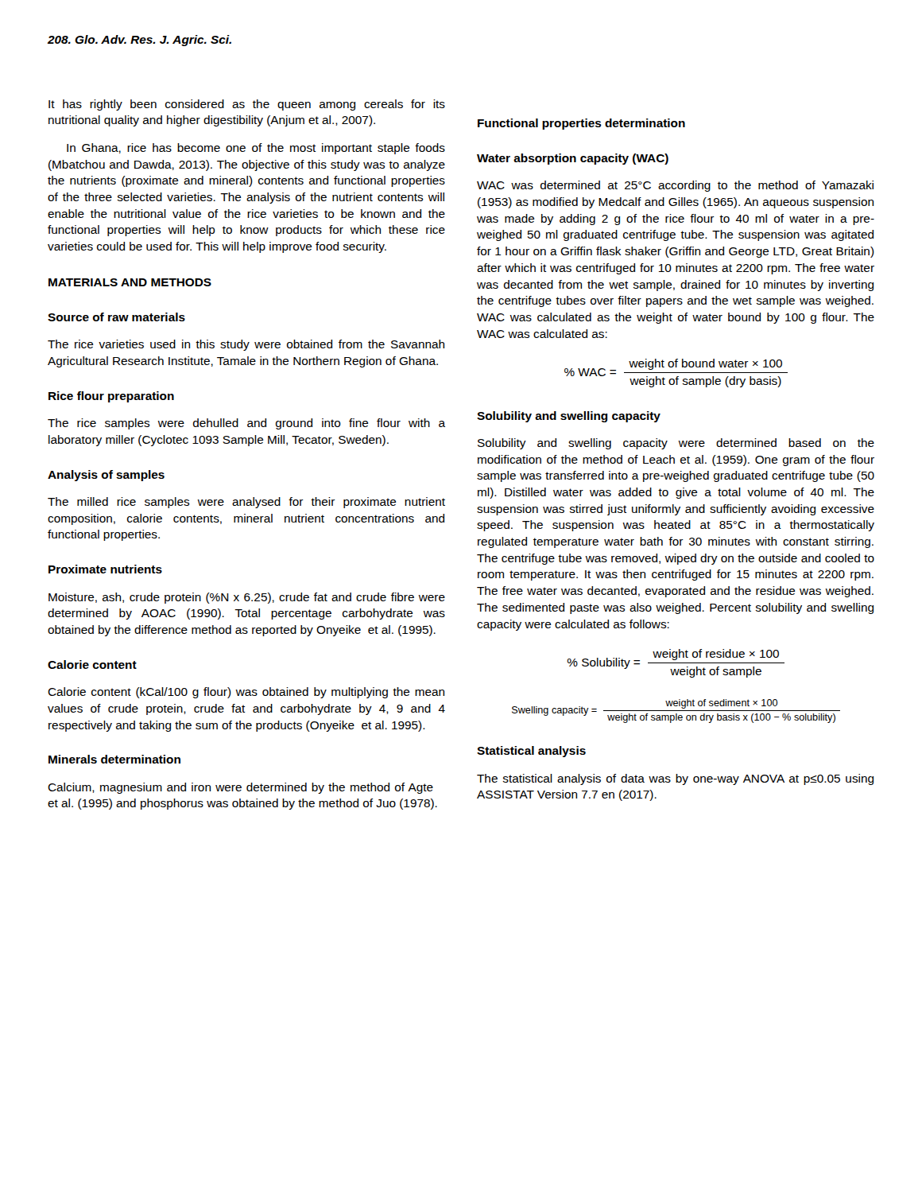208. Glo. Adv. Res. J. Agric. Sci.
It has rightly been considered as the queen among cereals for its nutritional quality and higher digestibility (Anjum et al., 2007).
In Ghana, rice has become one of the most important staple foods (Mbatchou and Dawda, 2013). The objective of this study was to analyze the nutrients (proximate and mineral) contents and functional properties of the three selected varieties. The analysis of the nutrient contents will enable the nutritional value of the rice varieties to be known and the functional properties will help to know products for which these rice varieties could be used for. This will help improve food security.
MATERIALS AND METHODS
Source of raw materials
The rice varieties used in this study were obtained from the Savannah Agricultural Research Institute, Tamale in the Northern Region of Ghana.
Rice flour preparation
The rice samples were dehulled and ground into fine flour with a laboratory miller (Cyclotec 1093 Sample Mill, Tecator, Sweden).
Analysis of samples
The milled rice samples were analysed for their proximate nutrient composition, calorie contents, mineral nutrient concentrations and functional properties.
Proximate nutrients
Moisture, ash, crude protein (%N x 6.25), crude fat and crude fibre were determined by AOAC (1990). Total percentage carbohydrate was obtained by the difference method as reported by Onyeike et al. (1995).
Calorie content
Calorie content (kCal/100 g flour) was obtained by multiplying the mean values of crude protein, crude fat and carbohydrate by 4, 9 and 4 respectively and taking the sum of the products (Onyeike et al. 1995).
Minerals determination
Calcium, magnesium and iron were determined by the method of Agte et al. (1995) and phosphorus was obtained by the method of Juo (1978).
Functional properties determination
Water absorption capacity (WAC)
WAC was determined at 25°C according to the method of Yamazaki (1953) as modified by Medcalf and Gilles (1965). An aqueous suspension was made by adding 2 g of the rice flour to 40 ml of water in a pre-weighed 50 ml graduated centrifuge tube. The suspension was agitated for 1 hour on a Griffin flask shaker (Griffin and George LTD, Great Britain) after which it was centrifuged for 10 minutes at 2200 rpm. The free water was decanted from the wet sample, drained for 10 minutes by inverting the centrifuge tubes over filter papers and the wet sample was weighed. WAC was calculated as the weight of water bound by 100 g flour. The WAC was calculated as:
% WAC = weight of bound water × 100 weight of sample (dry basis)
Solubility and swelling capacity
Solubility and swelling capacity were determined based on the modification of the method of Leach et al. (1959). One gram of the flour sample was transferred into a pre-weighed graduated centrifuge tube (50 ml). Distilled water was added to give a total volume of 40 ml. The suspension was stirred just uniformly and sufficiently avoiding excessive speed. The suspension was heated at 85°C in a thermostatically regulated temperature water bath for 30 minutes with constant stirring. The centrifuge tube was removed, wiped dry on the outside and cooled to room temperature. It was then centrifuged for 15 minutes at 2200 rpm. The free water was decanted, evaporated and the residue was weighed. The sedimented paste was also weighed. Percent solubility and swelling capacity were calculated as follows:
% Solubility = weight of residue × 100 weight of sample
Swelling capacity = weight of sediment × 100 weight of sample on dry basis x (100 − % solubility)
Statistical analysis
The statistical analysis of data was by one-way ANOVA at p≤0.05 using ASSISTAT Version 7.7 en (2017).